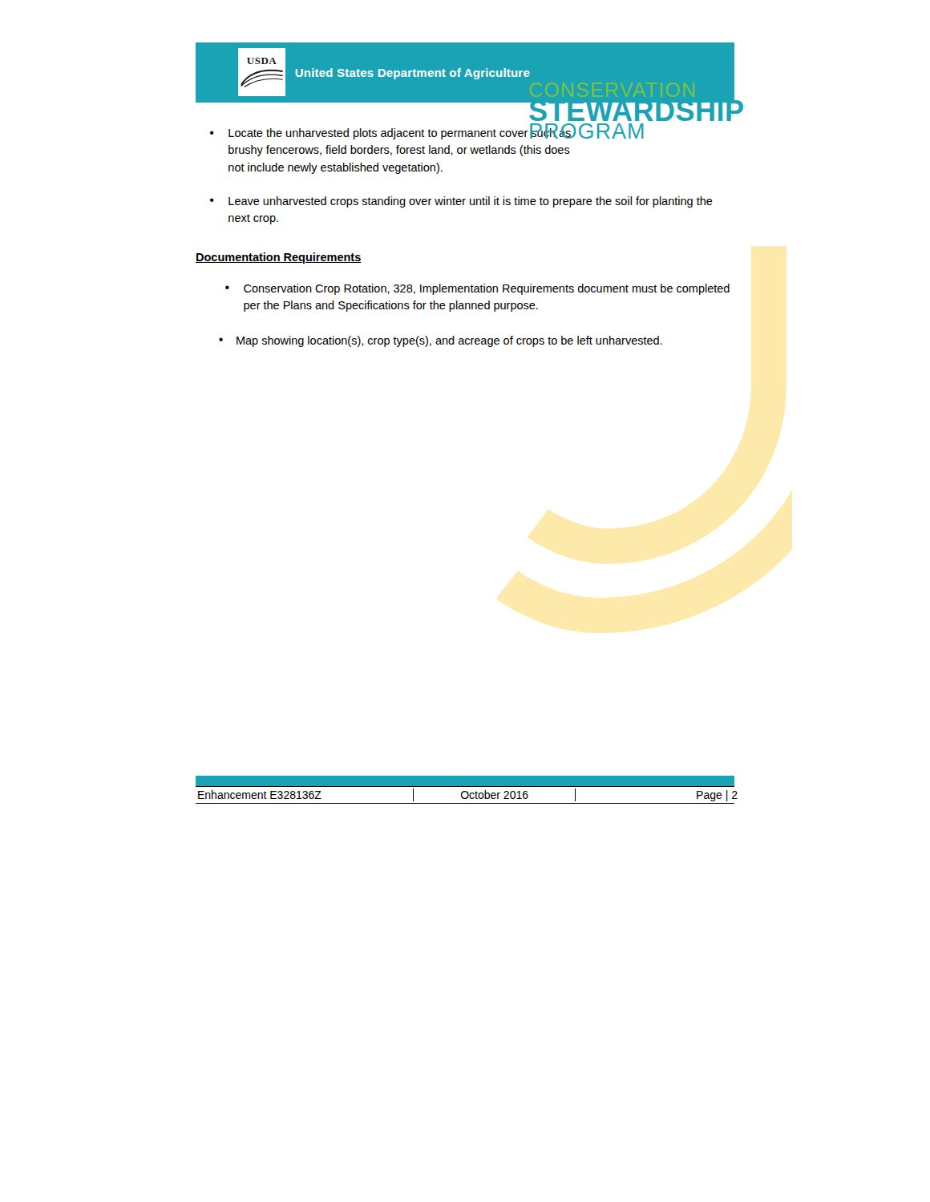USDA
United States Department of Agriculture
CONSERVATION
STEWARDSHIP
PROGRAM
Locate the unharvested plots adjacent to permanent cover such as brushy fencerows, field borders, forest land, or wetlands (this does not include newly established vegetation).
Leave unharvested crops standing over winter until it is time to prepare the soil for planting the next crop.
Documentation Requirements
Conservation Crop Rotation, 328, Implementation Requirements document must be completed per the Plans and Specifications for the planned purpose.
Map showing location(s), crop type(s), and acreage of crops to be left unharvested.
Enhancement E328136Z
October 2016
Page | 2